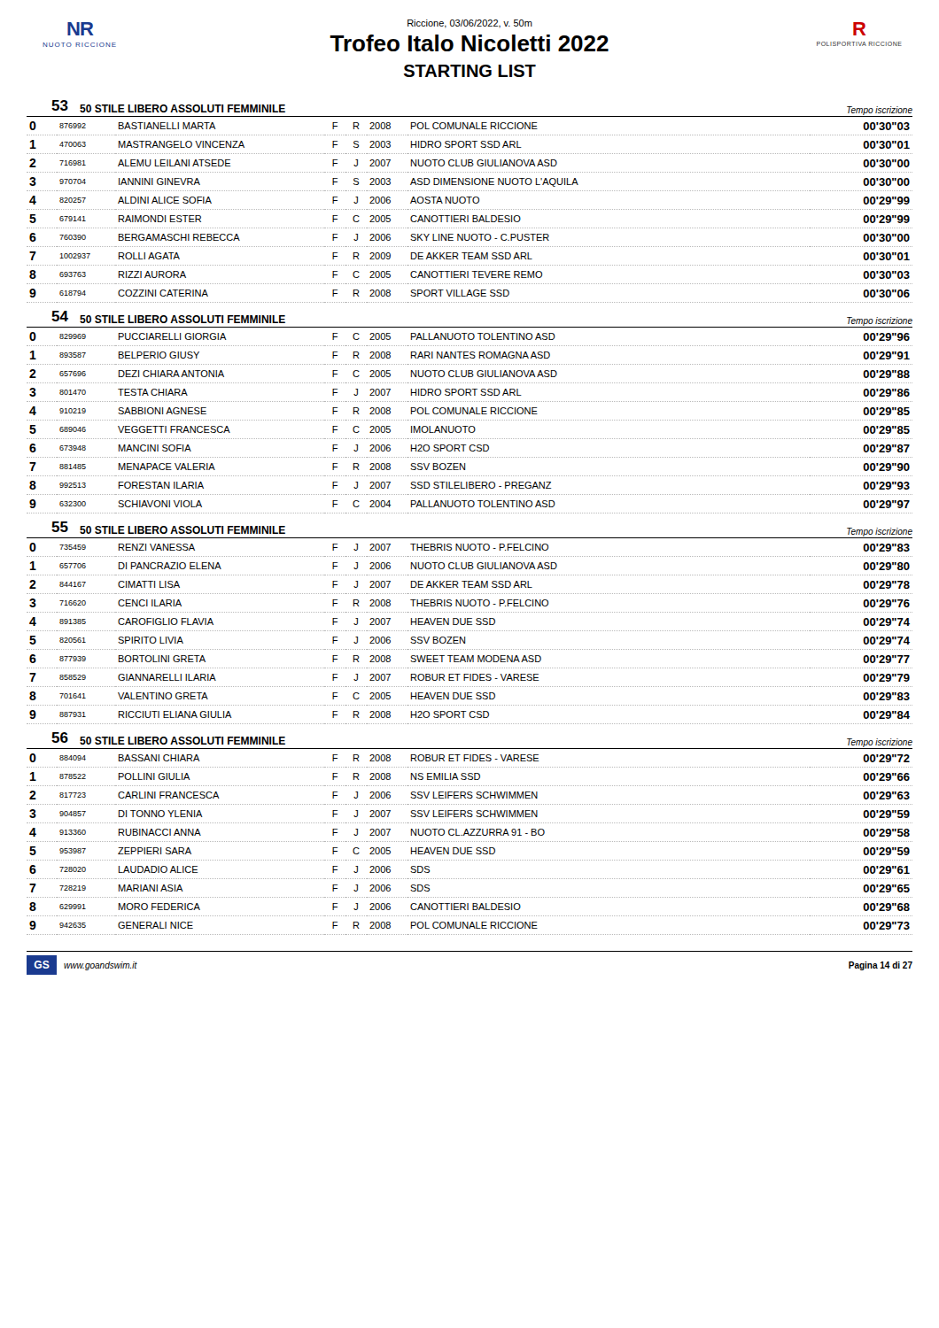NR
NUOTO RICCIONE
R
POLISPORTIVA RICCIONE
Riccione, 03/06/2022, v. 50m
Trofeo Italo Nicoletti 2022
STARTING LIST
53
50 STILE LIBERO ASSOLUTI FEMMINILE
Tempo iscrizione
| 0 | 876992 | BASTIANELLI MARTA | F | R | 2008 | POL COMUNALE RICCIONE | 00'30"03 |
| 1 | 470063 | MASTRANGELO VINCENZA | F | S | 2003 | HIDRO SPORT SSD ARL | 00'30"01 |
| 2 | 716981 | ALEMU LEILANI ATSEDE | F | J | 2007 | NUOTO CLUB GIULIANOVA ASD | 00'30"00 |
| 3 | 970704 | IANNINI GINEVRA | F | S | 2003 | ASD DIMENSIONE NUOTO L'AQUILA | 00'30"00 |
| 4 | 820257 | ALDINI ALICE SOFIA | F | J | 2006 | AOSTA NUOTO | 00'29"99 |
| 5 | 679141 | RAIMONDI ESTER | F | C | 2005 | CANOTTIERI BALDESIO | 00'29"99 |
| 6 | 760390 | BERGAMASCHI REBECCA | F | J | 2006 | SKY LINE NUOTO - C.PUSTER | 00'30"00 |
| 7 | 1002937 | ROLLI AGATA | F | R | 2009 | DE AKKER TEAM SSD ARL | 00'30"01 |
| 8 | 693763 | RIZZI AURORA | F | C | 2005 | CANOTTIERI TEVERE REMO | 00'30"03 |
| 9 | 618794 | COZZINI CATERINA | F | R | 2008 | SPORT VILLAGE SSD | 00'30"06 |
54
50 STILE LIBERO ASSOLUTI FEMMINILE
Tempo iscrizione
| 0 | 829969 | PUCCIARELLI GIORGIA | F | C | 2005 | PALLANUOTO TOLENTINO ASD | 00'29"96 |
| 1 | 893587 | BELPERIO GIUSY | F | R | 2008 | RARI NANTES ROMAGNA ASD | 00'29"91 |
| 2 | 657696 | DEZI CHIARA ANTONIA | F | C | 2005 | NUOTO CLUB GIULIANOVA ASD | 00'29"88 |
| 3 | 801470 | TESTA CHIARA | F | J | 2007 | HIDRO SPORT SSD ARL | 00'29"86 |
| 4 | 910219 | SABBIONI AGNESE | F | R | 2008 | POL COMUNALE RICCIONE | 00'29"85 |
| 5 | 689046 | VEGGETTI FRANCESCA | F | C | 2005 | IMOLANUOTO | 00'29"85 |
| 6 | 673948 | MANCINI SOFIA | F | J | 2006 | H2O SPORT CSD | 00'29"87 |
| 7 | 881485 | MENAPACE VALERIA | F | R | 2008 | SSV BOZEN | 00'29"90 |
| 8 | 992513 | FORESTAN ILARIA | F | J | 2007 | SSD STILELIBERO - PREGANZ | 00'29"93 |
| 9 | 632300 | SCHIAVONI VIOLA | F | C | 2004 | PALLANUOTO TOLENTINO ASD | 00'29"97 |
55
50 STILE LIBERO ASSOLUTI FEMMINILE
Tempo iscrizione
| 0 | 735459 | RENZI VANESSA | F | J | 2007 | THEBRIS NUOTO - P.FELCINO | 00'29"83 |
| 1 | 657706 | DI PANCRAZIO ELENA | F | J | 2006 | NUOTO CLUB GIULIANOVA ASD | 00'29"80 |
| 2 | 844167 | CIMATTI LISA | F | J | 2007 | DE AKKER TEAM SSD ARL | 00'29"78 |
| 3 | 716620 | CENCI ILARIA | F | R | 2008 | THEBRIS NUOTO - P.FELCINO | 00'29"76 |
| 4 | 891385 | CAROFIGLIO FLAVIA | F | J | 2007 | HEAVEN DUE SSD | 00'29"74 |
| 5 | 820561 | SPIRITO LIVIA | F | J | 2006 | SSV BOZEN | 00'29"74 |
| 6 | 877939 | BORTOLINI GRETA | F | R | 2008 | SWEET TEAM MODENA ASD | 00'29"77 |
| 7 | 858529 | GIANNARELLI ILARIA | F | J | 2007 | ROBUR ET FIDES - VARESE | 00'29"79 |
| 8 | 701641 | VALENTINO GRETA | F | C | 2005 | HEAVEN DUE SSD | 00'29"83 |
| 9 | 887931 | RICCIUTI ELIANA GIULIA | F | R | 2008 | H2O SPORT CSD | 00'29"84 |
56
50 STILE LIBERO ASSOLUTI FEMMINILE
Tempo iscrizione
| 0 | 884094 | BASSANI CHIARA | F | R | 2008 | ROBUR ET FIDES - VARESE | 00'29"72 |
| 1 | 878522 | POLLINI GIULIA | F | R | 2008 | NS EMILIA SSD | 00'29"66 |
| 2 | 817723 | CARLINI FRANCESCA | F | J | 2006 | SSV LEIFERS SCHWIMMEN | 00'29"63 |
| 3 | 904857 | DI TONNO YLENIA | F | J | 2007 | SSV LEIFERS SCHWIMMEN | 00'29"59 |
| 4 | 913360 | RUBINACCI ANNA | F | J | 2007 | NUOTO CL.AZZURRA 91 - BO | 00'29"58 |
| 5 | 953987 | ZEPPIERI SARA | F | C | 2005 | HEAVEN DUE SSD | 00'29"59 |
| 6 | 728020 | LAUDADIO ALICE | F | J | 2006 | SDS | 00'29"61 |
| 7 | 728219 | MARIANI ASIA | F | J | 2006 | SDS | 00'29"65 |
| 8 | 629991 | MORO FEDERICA | F | J | 2006 | CANOTTIERI BALDESIO | 00'29"68 |
| 9 | 942635 | GENERALI NICE | F | R | 2008 | POL COMUNALE RICCIONE | 00'29"73 |
GS www.goandswim.it
Pagina 14 di 27